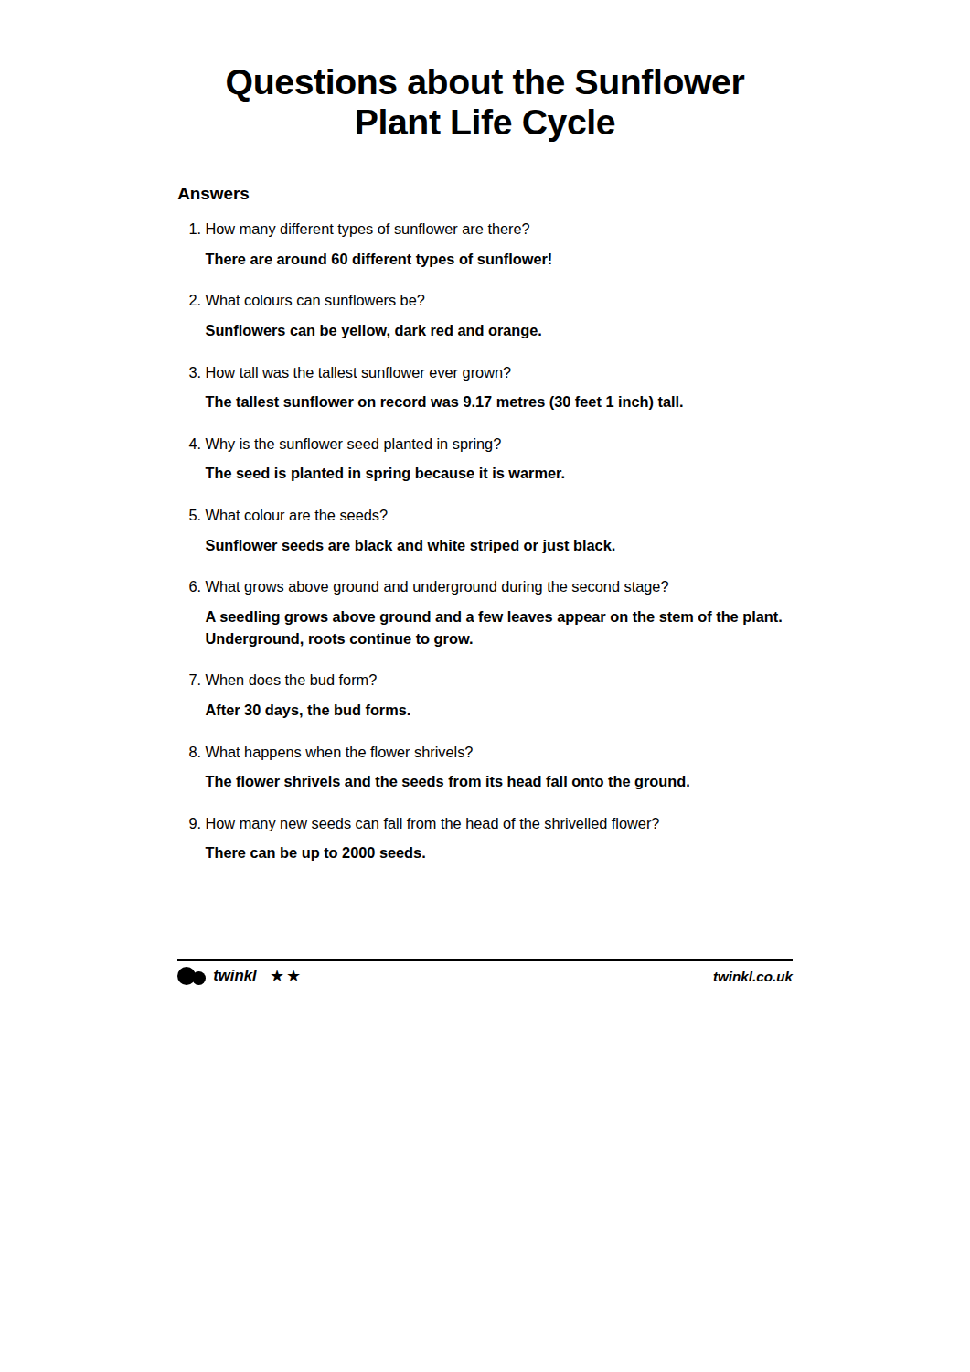Questions about the Sunflower
Plant Life Cycle
Answers
How many different types of sunflower are there?
There are around 60 different types of sunflower!
What colours can sunflowers be?
Sunflowers can be yellow, dark red and orange.
How tall was the tallest sunflower ever grown?
The tallest sunflower on record was 9.17 metres (30 feet 1 inch) tall.
Why is the sunflower seed planted in spring?
The seed is planted in spring because it is warmer.
What colour are the seeds?
Sunflower seeds are black and white striped or just black.
What grows above ground and underground during the second stage?
A seedling grows above ground and a few leaves appear on the stem of the plant. Underground, roots continue to grow.
When does the bud form?
After 30 days, the bud forms.
What happens when the flower shrivels?
The flower shrivels and the seeds from its head fall onto the ground.
How many new seeds can fall from the head of the shrivelled flower?
There can be up to 2000 seeds.
twinkl ★★
twinkl.co.uk